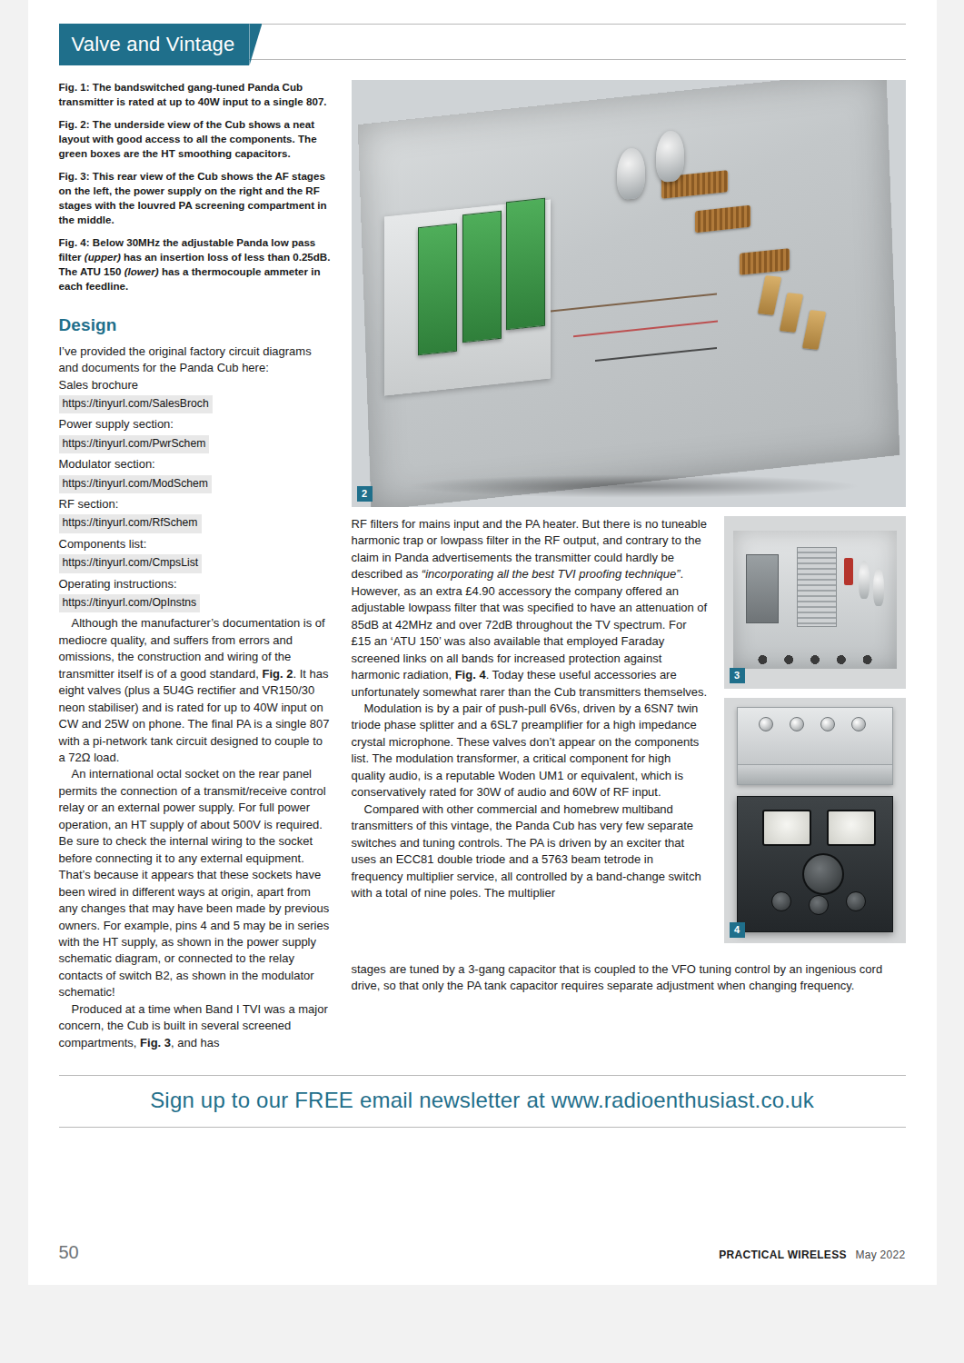Valve and Vintage
Fig. 1: The bandswitched gang-tuned Panda Cub transmitter is rated at up to 40W input to a single 807.
Fig. 2: The underside view of the Cub shows a neat layout with good access to all the components. The green boxes are the HT smoothing capacitors.
Fig. 3: This rear view of the Cub shows the AF stages on the left, the power supply on the right and the RF stages with the louvred PA screening compartment in the middle.
Fig. 4: Below 30MHz the adjustable Panda low pass filter (upper) has an insertion loss of less than 0.25dB. The ATU 150 (lower) has a thermocouple ammeter in each feedline.
Design
I’ve provided the original factory circuit diagrams and documents for the Panda Cub here:
Sales brochure
https://tinyurl.com/SalesBroch
Power supply section:
https://tinyurl.com/PwrSchem
Modulator section:
https://tinyurl.com/ModSchem
RF section:
https://tinyurl.com/RfSchem
Components list:
https://tinyurl.com/CmpsList
Operating instructions:
https://tinyurl.com/OpInstns
Although the manufacturer’s documentation is of mediocre quality, and suffers from errors and omissions, the construction and wiring of the transmitter itself is of a good standard, Fig. 2. It has eight valves (plus a 5U4G rectifier and VR150/30 neon stabiliser) and is rated for up to 40W input on CW and 25W on phone. The final PA is a single 807 with a pi-network tank circuit designed to couple to a 72Ω load.
An international octal socket on the rear panel permits the connection of a transmit/receive control relay or an external power supply. For full power operation, an HT supply of about 500V is required. Be sure to check the internal wiring to the socket before connecting it to any external equipment. That’s because it appears that these sockets have been wired in different ways at origin, apart from any changes that may have been made by previous owners. For example, pins 4 and 5 may be in series with the HT supply, as shown in the power supply schematic diagram, or connected to the relay contacts of switch B2, as shown in the modulator schematic!
Produced at a time when Band I TVI was a major concern, the Cub is built in several screened compartments, Fig. 3, and has
2
RF filters for mains input and the PA heater. But there is no tuneable harmonic trap or lowpass filter in the RF output, and contrary to the claim in Panda advertisements the transmitter could hardly be described as “incorporating all the best TVI proofing technique”. However, as an extra £4.90 accessory the company offered an adjustable lowpass filter that was specified to have an attenuation of 85dB at 42MHz and over 72dB throughout the TV spectrum. For £15 an ‘ATU 150’ was also available that employed Faraday screened links on all bands for increased protection against harmonic radiation, Fig. 4. Today these useful accessories are unfortunately somewhat rarer than the Cub transmitters themselves.
Modulation is by a pair of push-pull 6V6s, driven by a 6SN7 twin triode phase splitter and a 6SL7 preamplifier for a high impedance crystal microphone. These valves don’t appear on the components list. The modulation transformer, a critical component for high quality audio, is a reputable Woden UM1 or equivalent, which is conservatively rated for 30W of audio and 60W of RF input.
Compared with other commercial and homebrew multiband transmitters of this vintage, the Panda Cub has very few separate switches and tuning controls. The PA is driven by an exciter that uses an ECC81 double triode and a 5763 beam tetrode in frequency multiplier service, all controlled by a band-change switch with a total of nine poles. The multiplier
3
4
stages are tuned by a 3-gang capacitor that is coupled to the VFO tuning control by an ingenious cord drive, so that only the PA tank capacitor requires separate adjustment when changing frequency.
Sign up to our FREE email newsletter at www.radioenthusiast.co.uk
50 PRACTICAL WIRELESS May 2022